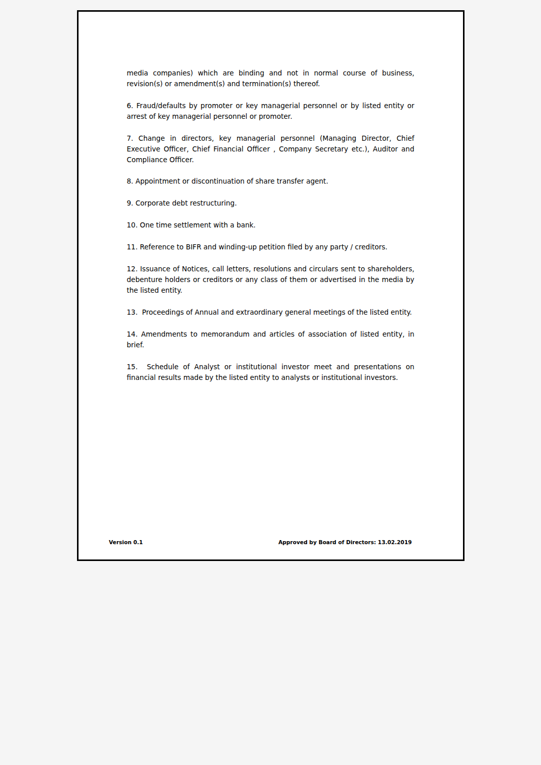media companies) which are binding and not in normal course of business, revision(s) or amendment(s) and termination(s) thereof.
6. Fraud/defaults by promoter or key managerial personnel or by listed entity or arrest of key managerial personnel or promoter.
7. Change in directors, key managerial personnel (Managing Director, Chief Executive Officer, Chief Financial Officer , Company Secretary etc.), Auditor and Compliance Officer.
8. Appointment or discontinuation of share transfer agent.
9. Corporate debt restructuring.
10. One time settlement with a bank.
11. Reference to BIFR and winding-up petition filed by any party / creditors.
12. Issuance of Notices, call letters, resolutions and circulars sent to shareholders, debenture holders or creditors or any class of them or advertised in the media by the listed entity.
13. Proceedings of Annual and extraordinary general meetings of the listed entity.
14. Amendments to memorandum and articles of association of listed entity, in brief.
15. Schedule of Analyst or institutional investor meet and presentations on financial results made by the listed entity to analysts or institutional investors.
Version 0.1 Approved by Board of Directors: 13.02.2019